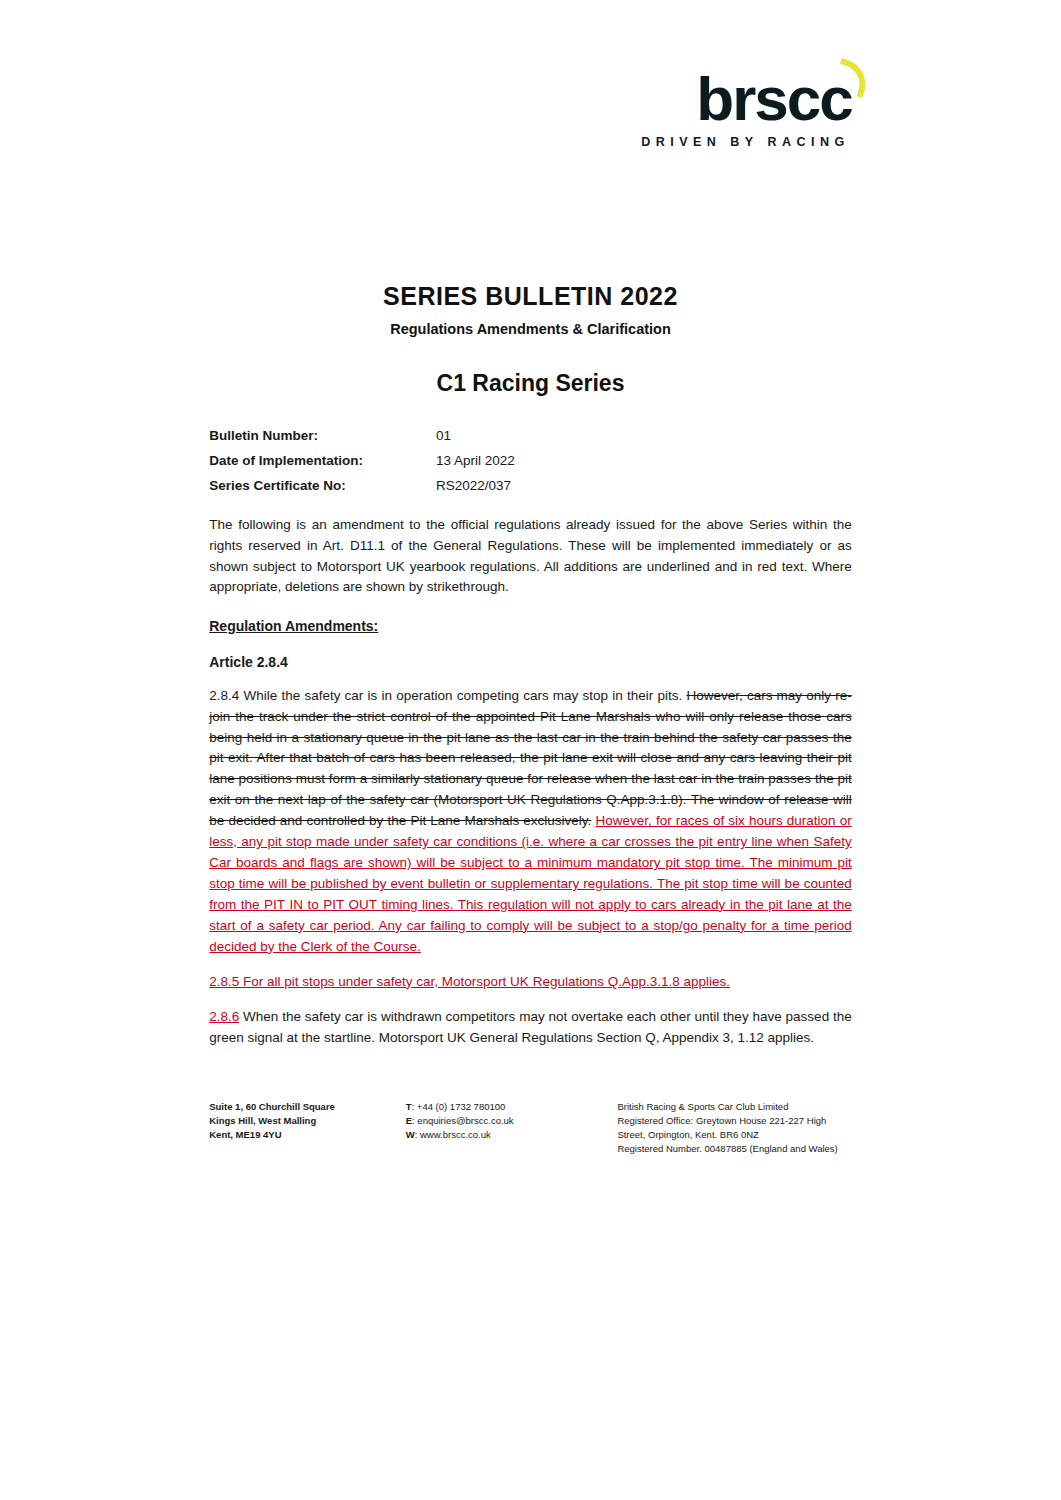brscc
DRIVEN BY RACING
SERIES BULLETIN 2022
Regulations Amendments & Clarification
C1 Racing Series
| Bulletin Number: | 01 |
| Date of Implementation: | 13 April 2022 |
| Series Certificate No: | RS2022/037 |
The following is an amendment to the official regulations already issued for the above Series within the rights reserved in Art. D11.1 of the General Regulations. These will be implemented immediately or as shown subject to Motorsport UK yearbook regulations. All additions are underlined and in red text. Where appropriate, deletions are shown by strikethrough.
Regulation Amendments:
Article 2.8.4
2.8.4 While the safety car is in operation competing cars may stop in their pits. However, cars may only re-join the track under the strict control of the appointed Pit Lane Marshals who will only release those cars being held in a stationary queue in the pit lane as the last car in the train behind the safety car passes the pit exit. After that batch of cars has been released, the pit lane exit will close and any cars leaving their pit lane positions must form a similarly stationary queue for release when the last car in the train passes the pit exit on the next lap of the safety car (Motorsport UK Regulations Q.App.3.1.8). The window of release will be decided and controlled by the Pit Lane Marshals exclusively. However, for races of six hours duration or less, any pit stop made under safety car conditions (i.e. where a car crosses the pit entry line when Safety Car boards and flags are shown) will be subject to a minimum mandatory pit stop time. The minimum pit stop time will be published by event bulletin or supplementary regulations. The pit stop time will be counted from the PIT IN to PIT OUT timing lines. This regulation will not apply to cars already in the pit lane at the start of a safety car period. Any car failing to comply will be subject to a stop/go penalty for a time period decided by the Clerk of the Course.
2.8.5 For all pit stops under safety car, Motorsport UK Regulations Q.App.3.1.8 applies.
2.8.6 When the safety car is withdrawn competitors may not overtake each other until they have passed the green signal at the startline. Motorsport UK General Regulations Section Q, Appendix 3, 1.12 applies.
Suite 1, 60 Churchill Square
Kings Hill, West Malling
Kent, ME19 4YU
T: +44 (0) 1732 780100
E: enquiries@brscc.co.uk
W: www.brscc.co.uk
British Racing & Sports Car Club Limited
Registered Office: Greytown House 221-227 High Street, Orpington, Kent. BR6 0NZ
Registered Number. 00487885 (England and Wales)